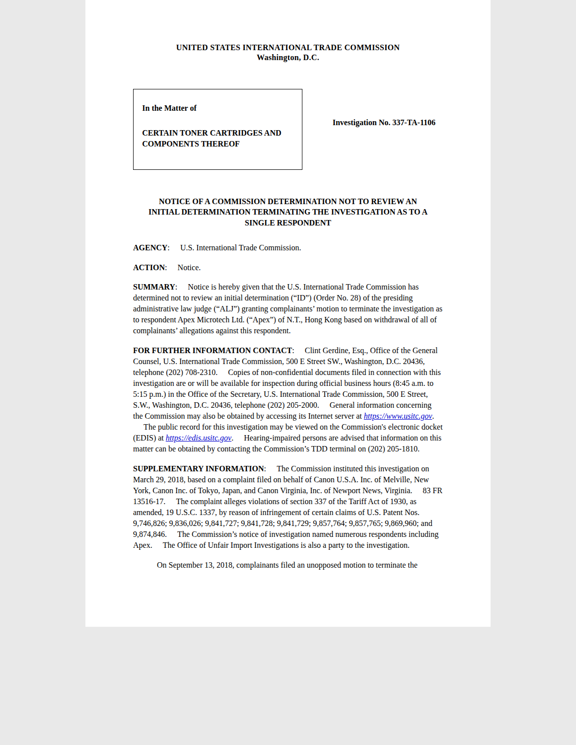UNITED STATES INTERNATIONAL TRADE COMMISSION Washington, D.C.
| In the Matter of CERTAIN TONER CARTRIDGES AND COMPONENTS THEREOF | Investigation No. 337-TA-1106 |
Notice of a Commission Determination Not to Review an Initial Determination Terminating the Investigation as to a Single Respondent
AGENCY: U.S. International Trade Commission.
ACTION: Notice.
SUMMARY: Notice is hereby given that the U.S. International Trade Commission has determined not to review an initial determination (“ID”) (Order No. 28) of the presiding administrative law judge (“ALJ”) granting complainants’ motion to terminate the investigation as to respondent Apex Microtech Ltd. (“Apex”) of N.T., Hong Kong based on withdrawal of all of complainants’ allegations against this respondent.
FOR FURTHER INFORMATION CONTACT: Clint Gerdine, Esq., Office of the General Counsel, U.S. International Trade Commission, 500 E Street SW., Washington, D.C. 20436, telephone (202) 708-2310. Copies of non-confidential documents filed in connection with this investigation are or will be available for inspection during official business hours (8:45 a.m. to 5:15 p.m.) in the Office of the Secretary, U.S. International Trade Commission, 500 E Street, S.W., Washington, D.C. 20436, telephone (202) 205-2000. General information concerning the Commission may also be obtained by accessing its Internet server at https://www.usitc.gov. The public record for this investigation may be viewed on the Commission's electronic docket (EDIS) at https://edis.usitc.gov. Hearing-impaired persons are advised that information on this matter can be obtained by contacting the Commission’s TDD terminal on (202) 205-1810.
SUPPLEMENTARY INFORMATION: The Commission instituted this investigation on March 29, 2018, based on a complaint filed on behalf of Canon U.S.A. Inc. of Melville, New York, Canon Inc. of Tokyo, Japan, and Canon Virginia, Inc. of Newport News, Virginia. 83 FR 13516-17. The complaint alleges violations of section 337 of the Tariff Act of 1930, as amended, 19 U.S.C. 1337, by reason of infringement of certain claims of U.S. Patent Nos. 9,746,826; 9,836,026; 9,841,727; 9,841,728; 9,841,729; 9,857,764; 9,857,765; 9,869,960; and 9,874,846. The Commission’s notice of investigation named numerous respondents including Apex. The Office of Unfair Import Investigations is also a party to the investigation.
On September 13, 2018, complainants filed an unopposed motion to terminate the